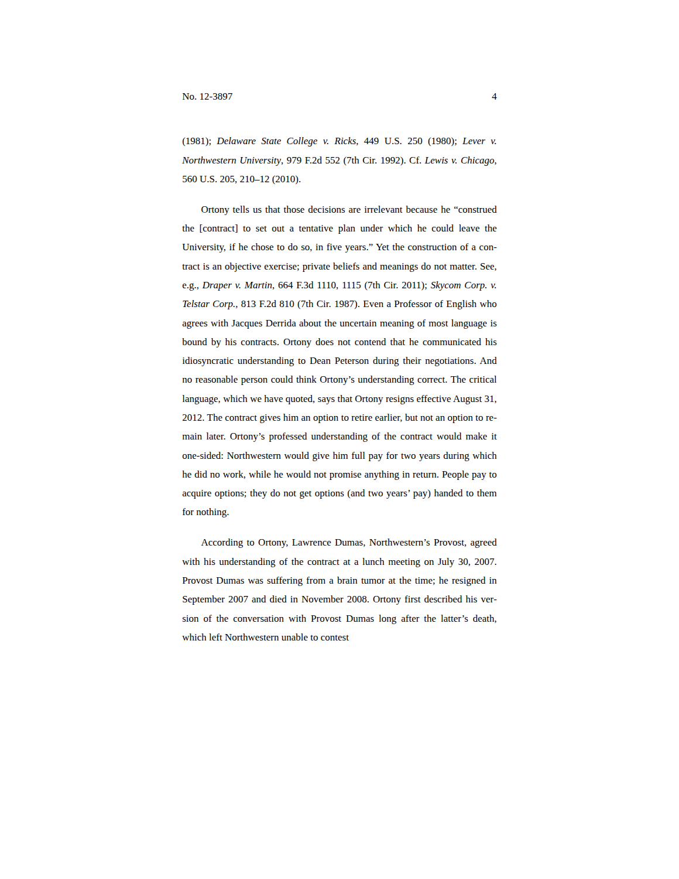No. 12-3897 4
(1981); Delaware State College v. Ricks, 449 U.S. 250 (1980); Lever v. Northwestern University, 979 F.2d 552 (7th Cir. 1992). Cf. Lewis v. Chicago, 560 U.S. 205, 210–12 (2010).
Ortony tells us that those decisions are irrelevant because he “construed the [contract] to set out a tentative plan under which he could leave the University, if he chose to do so, in five years.” Yet the construction of a contract is an objective exercise; private beliefs and meanings do not matter. See, e.g., Draper v. Martin, 664 F.3d 1110, 1115 (7th Cir. 2011); Skycom Corp. v. Telstar Corp., 813 F.2d 810 (7th Cir. 1987). Even a Professor of English who agrees with Jacques Derrida about the uncertain meaning of most language is bound by his contracts. Ortony does not contend that he communicated his idiosyncratic understanding to Dean Peterson during their negotiations. And no reasonable person could think Ortony’s understanding correct. The critical language, which we have quoted, says that Ortony resigns effective August 31, 2012. The contract gives him an option to retire earlier, but not an option to remain later. Ortony’s professed understanding of the contract would make it one-sided: Northwestern would give him full pay for two years during which he did no work, while he would not promise anything in return. People pay to acquire options; they do not get options (and two years’ pay) handed to them for nothing.
According to Ortony, Lawrence Dumas, Northwestern’s Provost, agreed with his understanding of the contract at a lunch meeting on July 30, 2007. Provost Dumas was suffering from a brain tumor at the time; he resigned in September 2007 and died in November 2008. Ortony first described his version of the conversation with Provost Dumas long after the latter’s death, which left Northwestern unable to contest